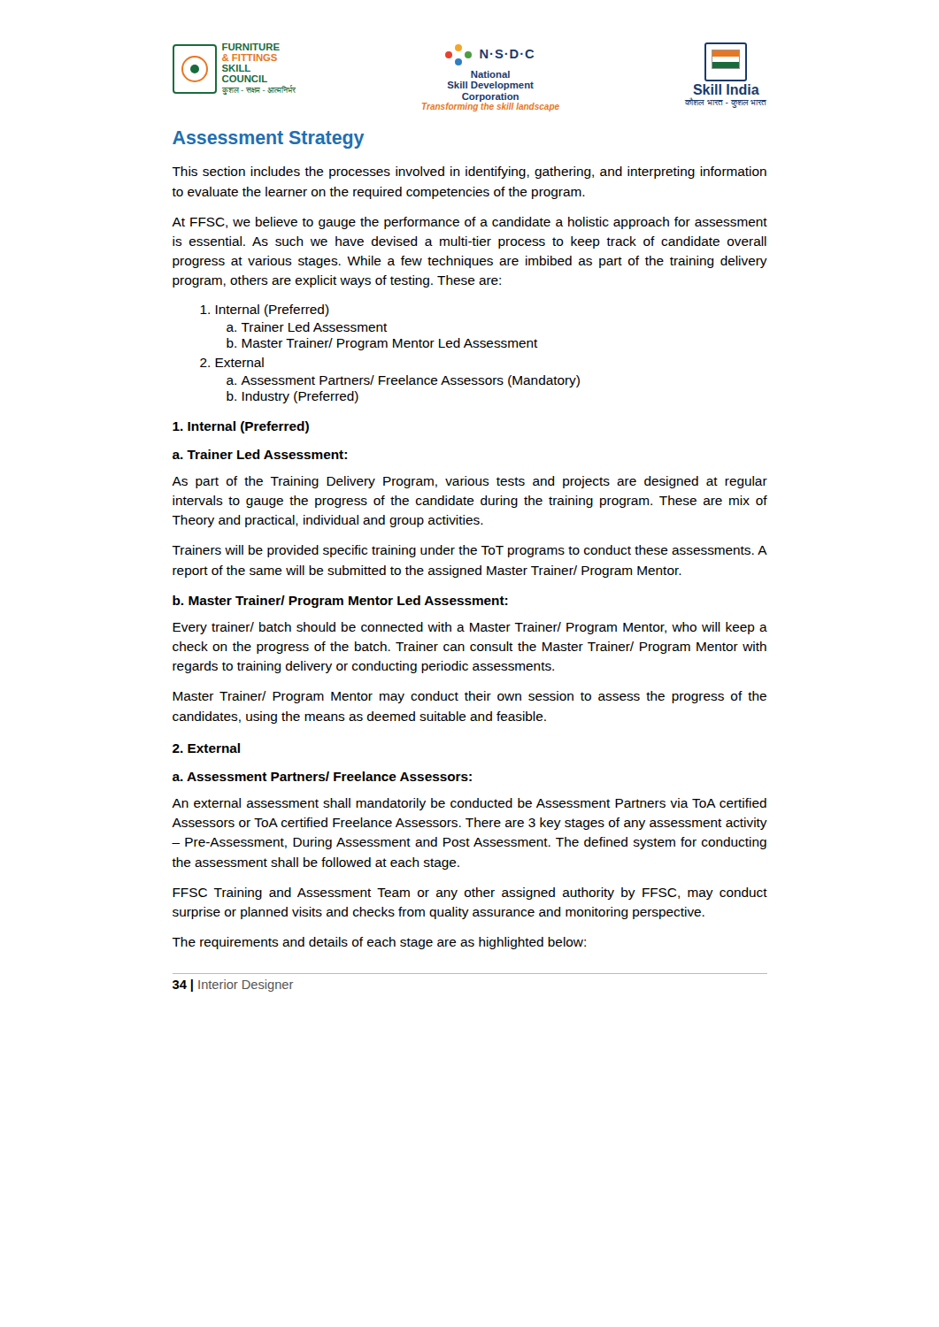FURNITURE
& FITTINGS
SKILL
COUNCIL
कुशल - सक्षम - आत्मनिर्भर
N·S·D·C
National
Skill Development
Corporation
Transforming the skill landscape
Skill India
कौशल भारत - कुशल भारत
Assessment Strategy
This section includes the processes involved in identifying, gathering, and interpreting information to evaluate the learner on the required competencies of the program.
At FFSC, we believe to gauge the performance of a candidate a holistic approach for assessment is essential. As such we have devised a multi-tier process to keep track of candidate overall progress at various stages. While a few techniques are imbibed as part of the training delivery program, others are explicit ways of testing. These are:
Internal (Preferred)
Trainer Led Assessment
Master Trainer/ Program Mentor Led Assessment
External
Assessment Partners/ Freelance Assessors (Mandatory)
Industry (Preferred)
1. Internal (Preferred)
a. Trainer Led Assessment:
As part of the Training Delivery Program, various tests and projects are designed at regular intervals to gauge the progress of the candidate during the training program. These are mix of Theory and practical, individual and group activities.
Trainers will be provided specific training under the ToT programs to conduct these assessments. A report of the same will be submitted to the assigned Master Trainer/ Program Mentor.
b. Master Trainer/ Program Mentor Led Assessment:
Every trainer/ batch should be connected with a Master Trainer/ Program Mentor, who will keep a check on the progress of the batch. Trainer can consult the Master Trainer/ Program Mentor with regards to training delivery or conducting periodic assessments.
Master Trainer/ Program Mentor may conduct their own session to assess the progress of the candidates, using the means as deemed suitable and feasible.
2. External
a. Assessment Partners/ Freelance Assessors:
An external assessment shall mandatorily be conducted be Assessment Partners via ToA certified Assessors or ToA certified Freelance Assessors. There are 3 key stages of any assessment activity – Pre-Assessment, During Assessment and Post Assessment. The defined system for conducting the assessment shall be followed at each stage.
FFSC Training and Assessment Team or any other assigned authority by FFSC, may conduct surprise or planned visits and checks from quality assurance and monitoring perspective.
The requirements and details of each stage are as highlighted below:
34 | Interior Designer